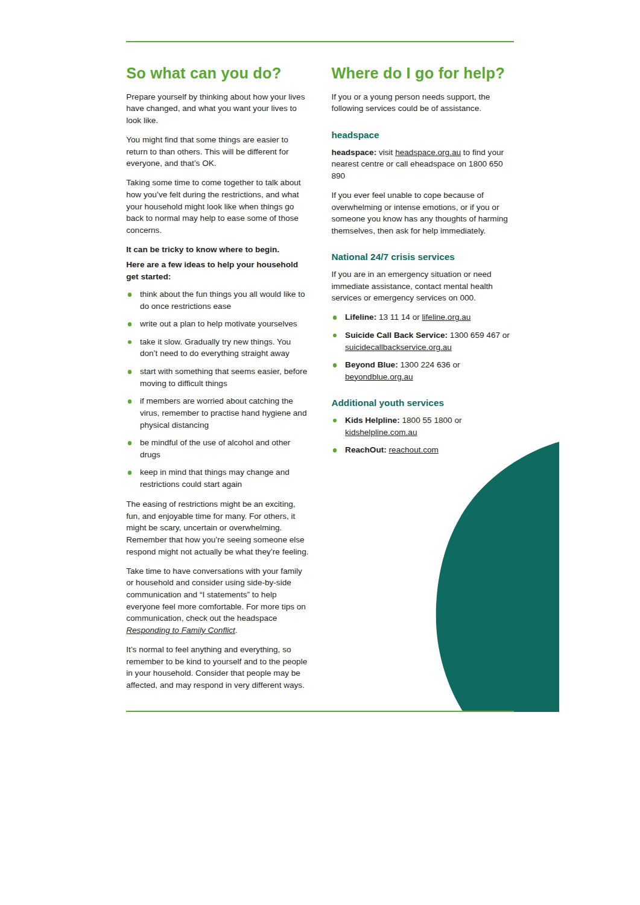So what can you do?
Prepare yourself by thinking about how your lives have changed, and what you want your lives to look like.
You might find that some things are easier to return to than others. This will be different for everyone, and that’s OK.
Taking some time to come together to talk about how you’ve felt during the restrictions, and what your household might look like when things go back to normal may help to ease some of those concerns.
It can be tricky to know where to begin.
Here are a few ideas to help your household get started:
think about the fun things you all would like to do once restrictions ease
write out a plan to help motivate yourselves
take it slow. Gradually try new things. You don’t need to do everything straight away
start with something that seems easier, before moving to difficult things
if members are worried about catching the virus, remember to practise hand hygiene and physical distancing
be mindful of the use of alcohol and other drugs
keep in mind that things may change and restrictions could start again
The easing of restrictions might be an exciting, fun, and enjoyable time for many. For others, it might be scary, uncertain or overwhelming. Remember that how you’re seeing someone else respond might not actually be what they’re feeling.
Take time to have conversations with your family or household and consider using side-by-side communication and “I statements” to help everyone feel more comfortable. For more tips on communication, check out the headspace Responding to Family Conflict.
It’s normal to feel anything and everything, so remember to be kind to yourself and to the people in your household. Consider that people may be affected, and may respond in very different ways.
Where do I go for help?
If you or a young person needs support, the following services could be of assistance.
headspace
headspace: visit headspace.org.au to find your nearest centre or call eheadspace on 1800 650 890
If you ever feel unable to cope because of overwhelming or intense emotions, or if you or someone you know has any thoughts of harming themselves, then ask for help immediately.
National 24/7 crisis services
If you are in an emergency situation or need immediate assistance, contact mental health services or emergency services on 000.
Lifeline: 13 11 14 or lifeline.org.au
Suicide Call Back Service: 1300 659 467 or suicidecallbackservice.org.au
Beyond Blue: 1300 224 636 or beyondblue.org.au
Additional youth services
Kids Helpline: 1800 55 1800 or kidshelpline.com.au
ReachOut: reachout.com